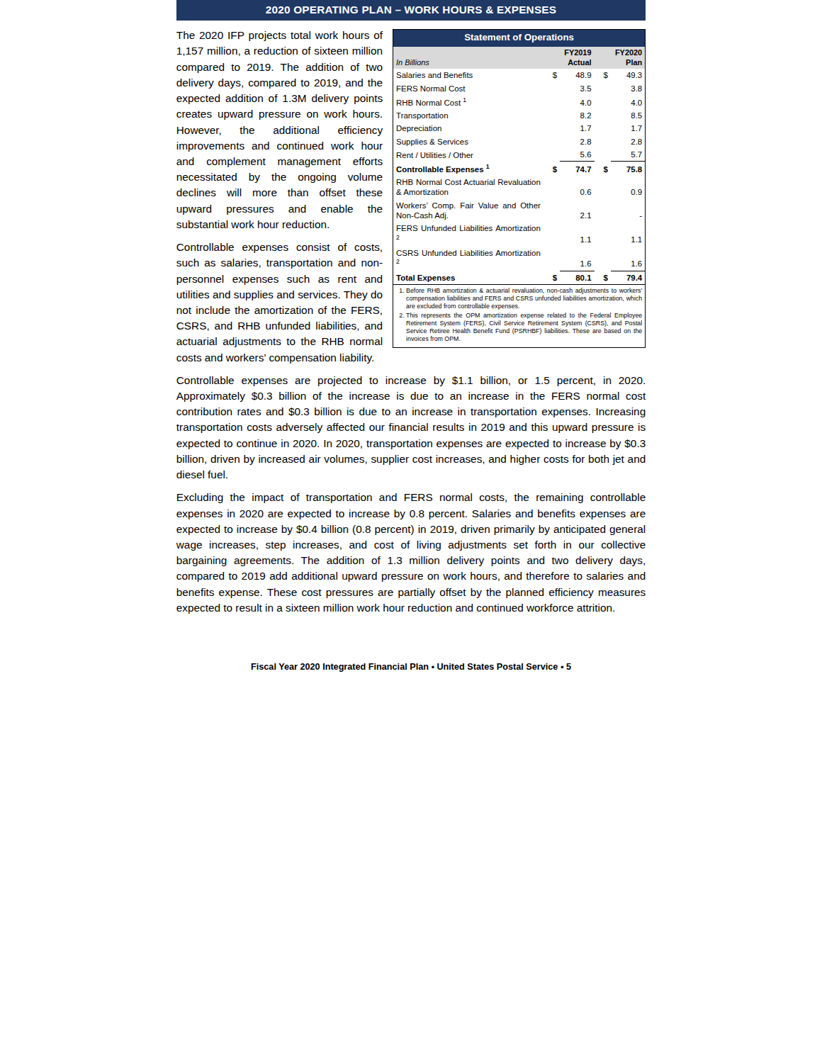2020 OPERATING PLAN – WORK HOURS & EXPENSES
Statement of Operations
| In Billions | FY2019 Actual | FY2020 Plan |
| Salaries and Benefits | $ | 48.9 | $ | 49.3 |
| FERS Normal Cost | | 3.5 | | 3.8 |
| RHB Normal Cost 1 | | 4.0 | | 4.0 |
| Transportation | | 8.2 | | 8.5 |
| Depreciation | | 1.7 | | 1.7 |
| Supplies & Services | | 2.8 | | 2.8 |
| Rent / Utilities / Other | | 5.6 | | 5.7 |
| Controllable Expenses 1 | $ | 74.7 | $ | 75.8 |
| RHB Normal Cost Actuarial Revaluation & Amortization | | 0.6 | | 0.9 |
| Workers’ Comp. Fair Value and Other Non-Cash Adj. | | 2.1 | | - |
| FERS Unfunded Liabilities Amortization 2 | | 1.1 | | 1.1 |
| CSRS Unfunded Liabilities Amortization 2 | | 1.6 | | 1.6 |
| Total Expenses | $ | 80.1 | $ | 79.4 |
Before RHB amortization & actuarial revaluation, non-cash adjustments to workers' compensation liabilities and FERS and CSRS unfunded liabilities amortization, which are excluded from controllable expenses.
This represents the OPM amortization expense related to the Federal Employee Retirement System (FERS), Civil Service Retirement System (CSRS), and Postal Service Retiree Health Benefit Fund (PSRHBF) liabilities. These are based on the invoices from OPM.
The 2020 IFP projects total work hours of 1,157 million, a reduction of sixteen million compared to 2019. The addition of two delivery days, compared to 2019, and the expected addition of 1.3M delivery points creates upward pressure on work hours. However, the additional efficiency improvements and continued work hour and complement management efforts necessitated by the ongoing volume declines will more than offset these upward pressures and enable the substantial work hour reduction.
Controllable expenses consist of costs, such as salaries, transportation and non-personnel expenses such as rent and utilities and supplies and services. They do not include the amortization of the FERS, CSRS, and RHB unfunded liabilities, and actuarial adjustments to the RHB normal costs and workers’ compensation liability.
Controllable expenses are projected to increase by $1.1 billion, or 1.5 percent, in 2020. Approximately $0.3 billion of the increase is due to an increase in the FERS normal cost contribution rates and $0.3 billion is due to an increase in transportation expenses. Increasing transportation costs adversely affected our financial results in 2019 and this upward pressure is expected to continue in 2020. In 2020, transportation expenses are expected to increase by $0.3 billion, driven by increased air volumes, supplier cost increases, and higher costs for both jet and diesel fuel.
Excluding the impact of transportation and FERS normal costs, the remaining controllable expenses in 2020 are expected to increase by 0.8 percent. Salaries and benefits expenses are expected to increase by $0.4 billion (0.8 percent) in 2019, driven primarily by anticipated general wage increases, step increases, and cost of living adjustments set forth in our collective bargaining agreements. The addition of 1.3 million delivery points and two delivery days, compared to 2019 add additional upward pressure on work hours, and therefore to salaries and benefits expense. These cost pressures are partially offset by the planned efficiency measures expected to result in a sixteen million work hour reduction and continued workforce attrition.
Fiscal Year 2020 Integrated Financial Plan ▪ United States Postal Service ▪ 5